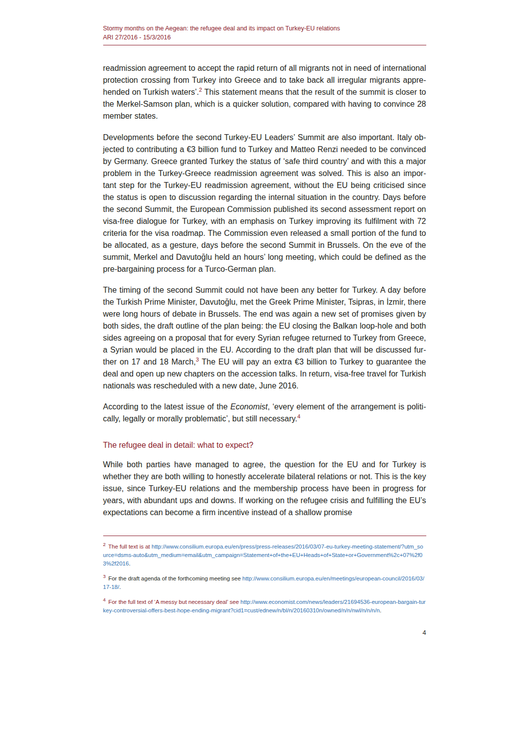Stormy months on the Aegean: the refugee deal and its impact on Turkey-EU relations ARI 27/2016 - 15/3/2016
readmission agreement to accept the rapid return of all migrants not in need of international protection crossing from Turkey into Greece and to take back all irregular migrants apprehended on Turkish waters’.2 This statement means that the result of the summit is closer to the Merkel-Samson plan, which is a quicker solution, compared with having to convince 28 member states.
Developments before the second Turkey-EU Leaders’ Summit are also important. Italy objected to contributing a €3 billion fund to Turkey and Matteo Renzi needed to be convinced by Germany. Greece granted Turkey the status of ‘safe third country’ and with this a major problem in the Turkey-Greece readmission agreement was solved. This is also an important step for the Turkey-EU readmission agreement, without the EU being criticised since the status is open to discussion regarding the internal situation in the country. Days before the second Summit, the European Commission published its second assessment report on visa-free dialogue for Turkey, with an emphasis on Turkey improving its fulfilment with 72 criteria for the visa roadmap. The Commission even released a small portion of the fund to be allocated, as a gesture, days before the second Summit in Brussels. On the eve of the summit, Merkel and Davutoğlu held an hours’ long meeting, which could be defined as the pre-bargaining process for a Turco-German plan.
The timing of the second Summit could not have been any better for Turkey. A day before the Turkish Prime Minister, Davutoğlu, met the Greek Prime Minister, Tsipras, in İzmir, there were long hours of debate in Brussels. The end was again a new set of promises given by both sides, the draft outline of the plan being: the EU closing the Balkan loop-hole and both sides agreeing on a proposal that for every Syrian refugee returned to Turkey from Greece, a Syrian would be placed in the EU. According to the draft plan that will be discussed further on 17 and 18 March,3 The EU will pay an extra €3 billion to Turkey to guarantee the deal and open up new chapters on the accession talks. In return, visa-free travel for Turkish nationals was rescheduled with a new date, June 2016.
According to the latest issue of the Economist, ‘every element of the arrangement is politically, legally or morally problematic’, but still necessary.4
The refugee deal in detail: what to expect?
While both parties have managed to agree, the question for the EU and for Turkey is whether they are both willing to honestly accelerate bilateral relations or not. This is the key issue, since Turkey-EU relations and the membership process have been in progress for years, with abundant ups and downs. If working on the refugee crisis and fulfilling the EU’s expectations can become a firm incentive instead of a shallow promise
2 The full text is at http://www.consilium.europa.eu/en/press/press-releases/2016/03/07-eu-turkey-meeting-statement/?utm_source=dsms-auto&utm_medium=email&utm_campaign=Statement+of+the+EU+Heads+of+State+or+Government%2c+07%2f03%2f2016.
3 For the draft agenda of the forthcoming meeting see http://www.consilium.europa.eu/en/meetings/european-council/2016/03/17-18/.
4 For the full text of ‘A messy but necessary deal’ see http://www.economist.com/news/leaders/21694536-european-bargain-turkey-controversial-offers-best-hope-ending-migrant?cid1=cust/ednew/n/bl/n/20160310n/owned/n/n/nwl/n/n/n/n.
4